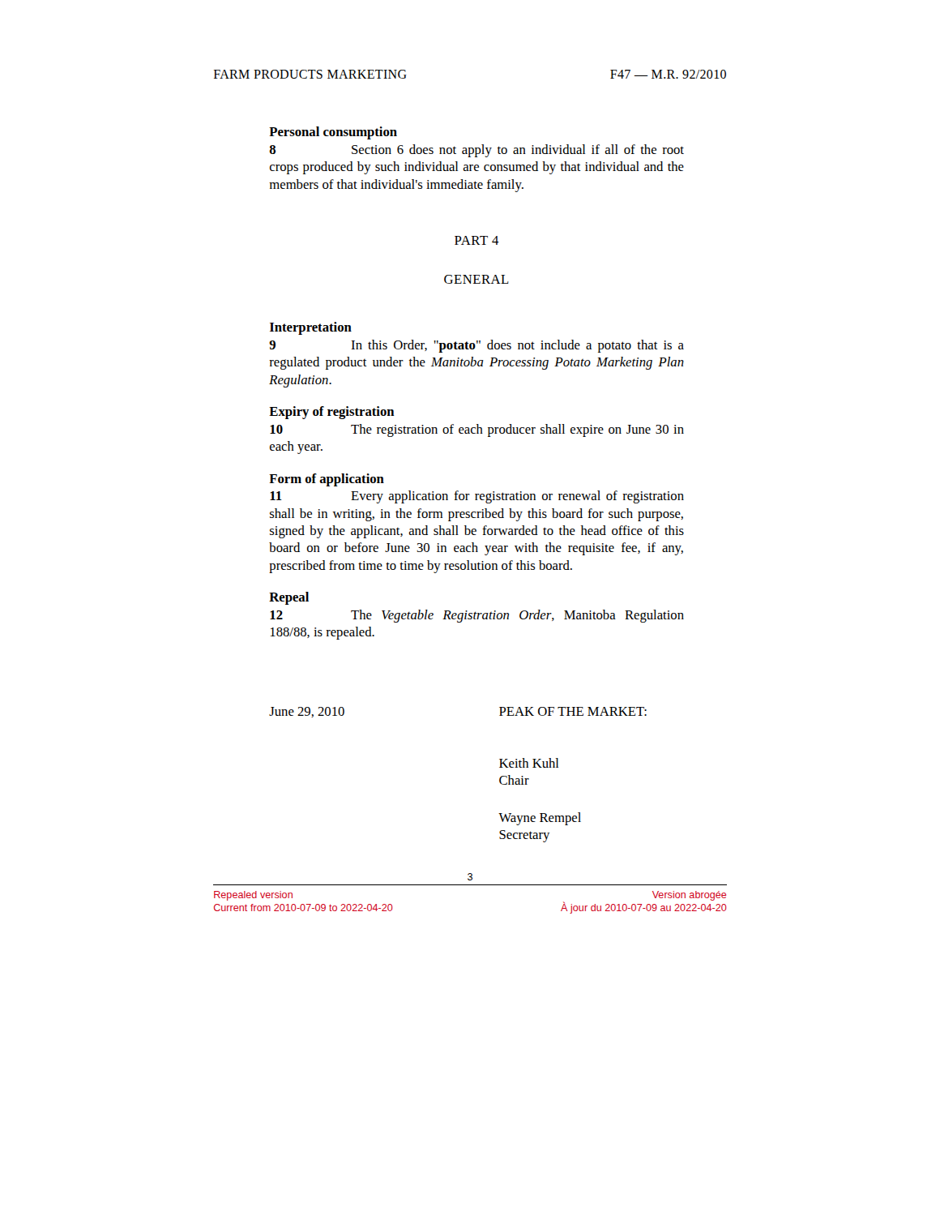Farm Products Marketing
F47 — M.R. 92/2010
Personal consumption
8 Section 6 does not apply to an individual if all of the root crops produced by such individual are consumed by that individual and the members of that individual's immediate family.
PART 4
GENERAL
Interpretation
9 In this Order, "potato" does not include a potato that is a regulated product under the Manitoba Processing Potato Marketing Plan Regulation.
Expiry of registration
10 The registration of each producer shall expire on June 30 in each year.
Form of application
11 Every application for registration or renewal of registration shall be in writing, in the form prescribed by this board for such purpose, signed by the applicant, and shall be forwarded to the head office of this board on or before June 30 in each year with the requisite fee, if any, prescribed from time to time by resolution of this board.
Repeal
12 The Vegetable Registration Order, Manitoba Regulation 188/88, is repealed.
June 29, 2010
PEAK OF THE MARKET:
Keith Kuhl
Chair
Wayne Rempel
Secretary
3
Repealed version
Current from 2010-07-09 to 2022-04-20
Version abrogée
À jour du 2010-07-09 au 2022-04-20